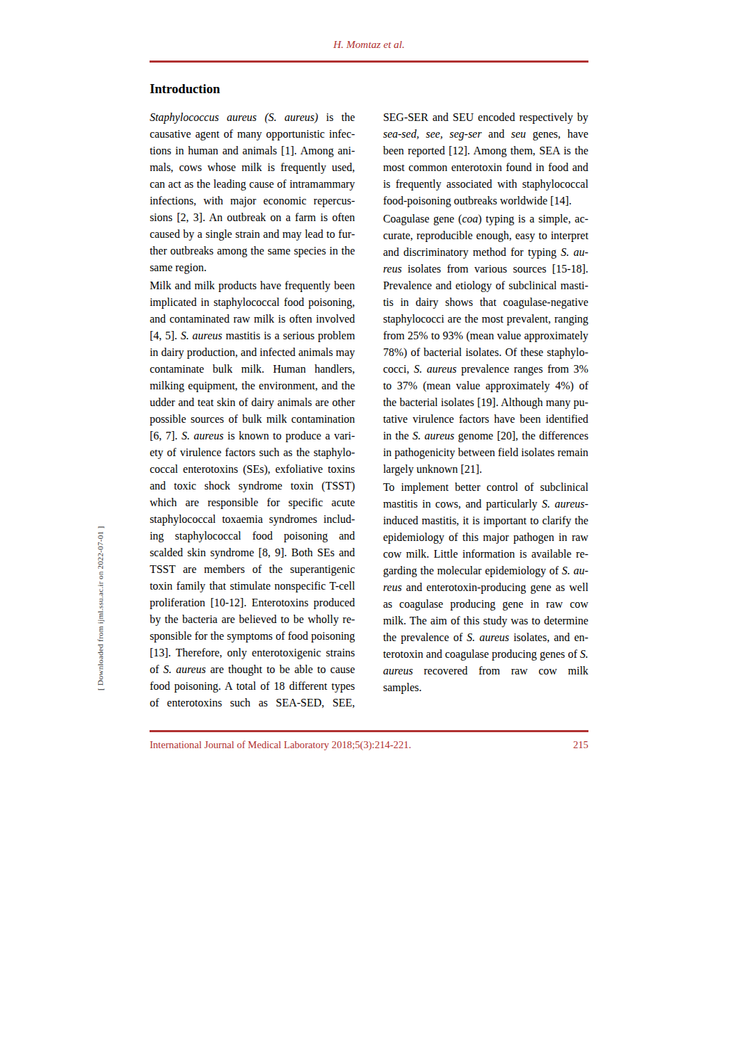H. Momtaz et al.
Introduction
Staphylococcus aureus (S. aureus) is the causative agent of many opportunistic infections in human and animals [1]. Among animals, cows whose milk is frequently used, can act as the leading cause of intramammary infections, with major economic repercussions [2, 3]. An outbreak on a farm is often caused by a single strain and may lead to further outbreaks among the same species in the same region.
Milk and milk products have frequently been implicated in staphylococcal food poisoning, and contaminated raw milk is often involved [4, 5]. S. aureus mastitis is a serious problem in dairy production, and infected animals may contaminate bulk milk. Human handlers, milking equipment, the environment, and the udder and teat skin of dairy animals are other possible sources of bulk milk contamination [6, 7]. S. aureus is known to produce a variety of virulence factors such as the staphylococcal enterotoxins (SEs), exfoliative toxins and toxic shock syndrome toxin (TSST) which are responsible for specific acute staphylococcal toxaemia syndromes including staphylococcal food poisoning and scalded skin syndrome [8, 9]. Both SEs and TSST are members of the superantigenic toxin family that stimulate nonspecific T-cell proliferation [10-12]. Enterotoxins produced by the bacteria are believed to be wholly responsible for the symptoms of food poisoning [13]. Therefore, only enterotoxigenic strains of S. aureus are thought to be able to cause food poisoning. A total of 18 different types of enterotoxins such as SEA-SED, SEE, SEG-SER and SEU encoded respectively by sea-sed, see, seg-ser and seu genes, have been reported [12]. Among them, SEA is the most common enterotoxin found in food and is frequently associated with staphylococcal food-poisoning outbreaks worldwide [14].
Coagulase gene (coa) typing is a simple, accurate, reproducible enough, easy to interpret and discriminatory method for typing S. aureus isolates from various sources [15-18]. Prevalence and etiology of subclinical mastitis in dairy shows that coagulase-negative staphylococci are the most prevalent, ranging from 25% to 93% (mean value approximately 78%) of bacterial isolates. Of these staphylococci, S. aureus prevalence ranges from 3% to 37% (mean value approximately 4%) of the bacterial isolates [19]. Although many putative virulence factors have been identified in the S. aureus genome [20], the differences in pathogenicity between field isolates remain largely unknown [21].
To implement better control of subclinical mastitis in cows, and particularly S. aureus-induced mastitis, it is important to clarify the epidemiology of this major pathogen in raw cow milk. Little information is available regarding the molecular epidemiology of S. aureus and enterotoxin-producing gene as well as coagulase producing gene in raw cow milk. The aim of this study was to determine the prevalence of S. aureus isolates, and enterotoxin and coagulase producing genes of S. aureus recovered from raw cow milk samples.
[ Downloaded from ijml.ssu.ac.ir on 2022-07-01 ]
International Journal of Medical Laboratory 2018;5(3):214-221. 215